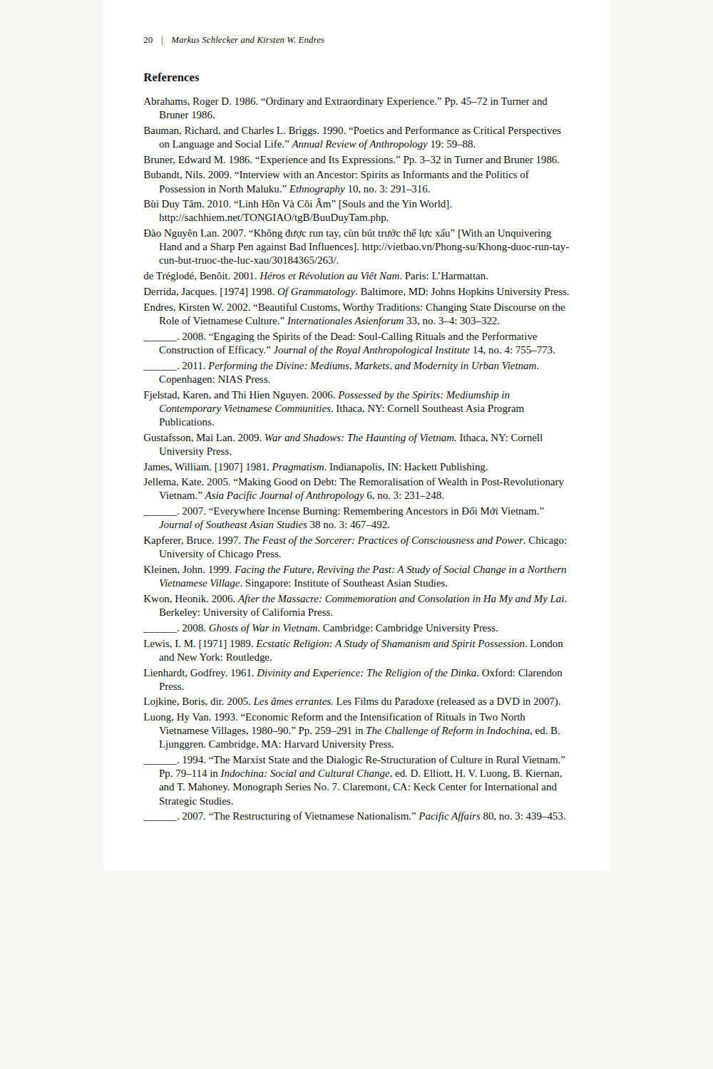20|Markus Schlecker and Kirsten W. Endres
References
Abrahams, Roger D. 1986. “Ordinary and Extraordinary Experience.” Pp. 45–72 in Turner and Bruner 1986.
Bauman, Richard, and Charles L. Briggs. 1990. “Poetics and Performance as Critical Perspectives on Language and Social Life.” Annual Review of Anthropology 19: 59–88.
Bruner, Edward M. 1986. “Experience and Its Expressions.” Pp. 3–32 in Turner and Bruner 1986.
Bubandt, Nils. 2009. “Interview with an Ancestor: Spirits as Informants and the Politics of Possession in North Maluku.” Ethnography 10, no. 3: 291–316.
Bùi Duy Tâm. 2010. “Linh Hồn Và Cõi Âm” [Souls and the Yin World]. http://sachhiem.net/TONGIAO/tgB/BuuDuyTam.php.
Đào Nguyên Lan. 2007. “Không được run tay, cùn bút trước thế lực xấu” [With an Unquivering Hand and a Sharp Pen against Bad Influences]. http://vietbao.vn/Phong-su/Khong-duoc-run-tay-cun-but-truoc-the-luc-xau/30184365/263/.
de Tréglodé, Benôit. 2001. Héros et Révolution au Viêt Nam. Paris: L’Harmattan.
Derrida, Jacques. [1974] 1998. Of Grammatology. Baltimore, MD: Johns Hopkins University Press.
Endres, Kirsten W. 2002. “Beautiful Customs, Worthy Traditions: Changing State Discourse on the Role of Vietnamese Culture.” Internationales Asienforum 33, no. 3–4: 303–322.
______. 2008. “Engaging the Spirits of the Dead: Soul-Calling Rituals and the Performative Construction of Efficacy.” Journal of the Royal Anthropological Institute 14, no. 4: 755–773.
______. 2011. Performing the Divine: Mediums, Markets, and Modernity in Urban Vietnam. Copenhagen: NIAS Press.
Fjelstad, Karen, and Thi Hien Nguyen. 2006. Possessed by the Spirits: Mediumship in Contemporary Vietnamese Communities. Ithaca, NY: Cornell Southeast Asia Program Publications.
Gustafsson, Mai Lan. 2009. War and Shadows: The Haunting of Vietnam. Ithaca, NY: Cornell University Press.
James, William. [1907] 1981. Pragmatism. Indianapolis, IN: Hackett Publishing.
Jellema, Kate. 2005. “Making Good on Debt: The Remoralisation of Wealth in Post-Revolutionary Vietnam.” Asia Pacific Journal of Anthropology 6, no. 3: 231–248.
______. 2007. “Everywhere Incense Burning: Remembering Ancestors in Đổi Mới Vietnam.” Journal of Southeast Asian Studies 38 no. 3: 467–492.
Kapferer, Bruce. 1997. The Feast of the Sorcerer: Practices of Consciousness and Power. Chicago: University of Chicago Press.
Kleinen, John. 1999. Facing the Future, Reviving the Past: A Study of Social Change in a Northern Vietnamese Village. Singapore: Institute of Southeast Asian Studies.
Kwon, Heonik. 2006. After the Massacre: Commemoration and Consolation in Ha My and My Lai. Berkeley: University of California Press.
______. 2008. Ghosts of War in Vietnam. Cambridge: Cambridge University Press.
Lewis, I. M. [1971] 1989. Ecstatic Religion: A Study of Shamanism and Spirit Possession. London and New York: Routledge.
Lienhardt, Godfrey. 1961. Divinity and Experience: The Religion of the Dinka. Oxford: Clarendon Press.
Lojkine, Boris, dir. 2005. Les âmes errantes. Les Films du Paradoxe (released as a DVD in 2007).
Luong, Hy Van. 1993. “Economic Reform and the Intensification of Rituals in Two North Vietnamese Villages, 1980–90.” Pp. 259–291 in The Challenge of Reform in Indochina, ed. B. Ljunggren. Cambridge, MA: Harvard University Press.
______. 1994. “The Marxist State and the Dialogic Re-Structuration of Culture in Rural Vietnam.” Pp. 79–114 in Indochina: Social and Cultural Change, ed. D. Elliott, H. V. Luong, B. Kiernan, and T. Mahoney. Monograph Series No. 7. Claremont, CA: Keck Center for International and Strategic Studies.
______. 2007. “The Restructuring of Vietnamese Nationalism.” Pacific Affairs 80, no. 3: 439–453.